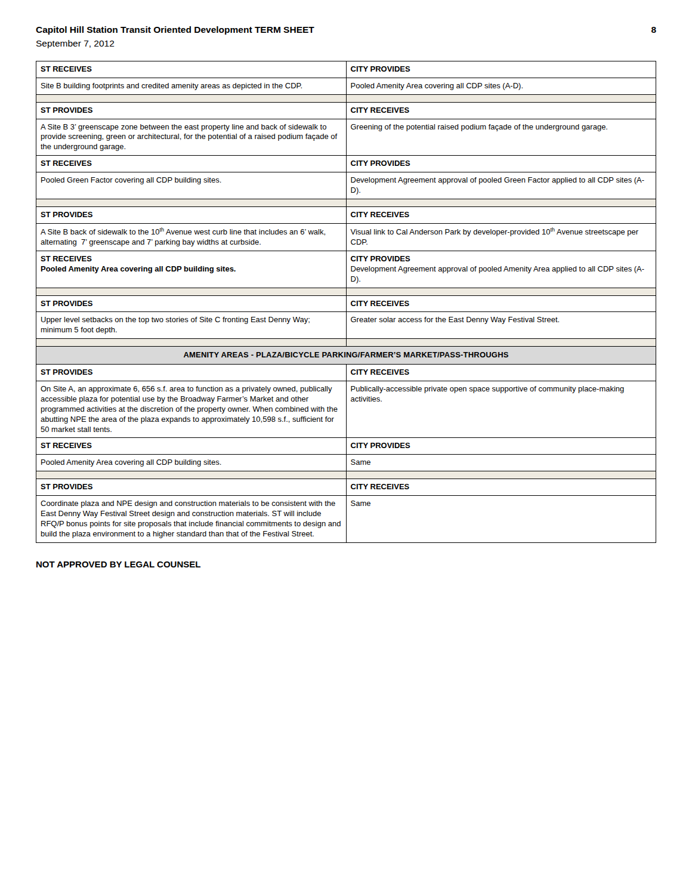8
Capitol Hill Station Transit Oriented Development TERM SHEET
September 7, 2012
| ST RECEIVES | CITY PROVIDES |
| Site B building footprints and credited amenity areas as depicted in the CDP. | Pooled Amenity Area covering all CDP sites (A-D). |
| ST PROVIDES | CITY RECEIVES |
| A Site B 3’ greenscape zone between the east property line and back of sidewalk to provide screening, green or architectural, for the potential of a raised podium façade of the underground garage. | Greening of the potential raised podium façade of the underground garage. |
| ST RECEIVES | CITY PROVIDES |
| Pooled Green Factor covering all CDP building sites. | Development Agreement approval of pooled Green Factor applied to all CDP sites (A-D). |
| ST PROVIDES | CITY RECEIVES |
| A Site B back of sidewalk to the 10 th Avenue west curb line that includes an 6’ walk, alternating 7’ greenscape and 7’ parking bay widths at curbside. | Visual link to Cal Anderson Park by developer-provided 10 th Avenue streetscape per CDP. |
| ST RECEIVES Pooled Amenity Area covering all CDP building sites. | CITY PROVIDES Development Agreement approval of pooled Amenity Area applied to all CDP sites (A-D). |
| ST PROVIDES | CITY RECEIVES |
| Upper level setbacks on the top two stories of Site C fronting East Denny Way; minimum 5 foot depth. | Greater solar access for the East Denny Way Festival Street. |
| AMENITY AREAS - PLAZA/BICYCLE PARKING/FARMER’S MARKET/PASS-THROUGHS |
| ST PROVIDES | CITY RECEIVES |
| On Site A, an approximate 6, 656 s.f. area to function as a privately owned, publically accessible plaza for potential use by the Broadway Farmer’s Market and other programmed activities at the discretion of the property owner. When combined with the abutting NPE the area of the plaza expands to approximately 10,598 s.f., sufficient for 50 market stall tents. | Publically-accessible private open space supportive of community place-making activities. |
| ST RECEIVES | CITY PROVIDES |
| Pooled Amenity Area covering all CDP building sites. | Same |
| ST PROVIDES | CITY RECEIVES |
| Coordinate plaza and NPE design and construction materials to be consistent with the East Denny Way Festival Street design and construction materials. ST will include RFQ/P bonus points for site proposals that include financial commitments to design and build the plaza environment to a higher standard than that of the Festival Street. | Same |
NOT APPROVED BY LEGAL COUNSEL